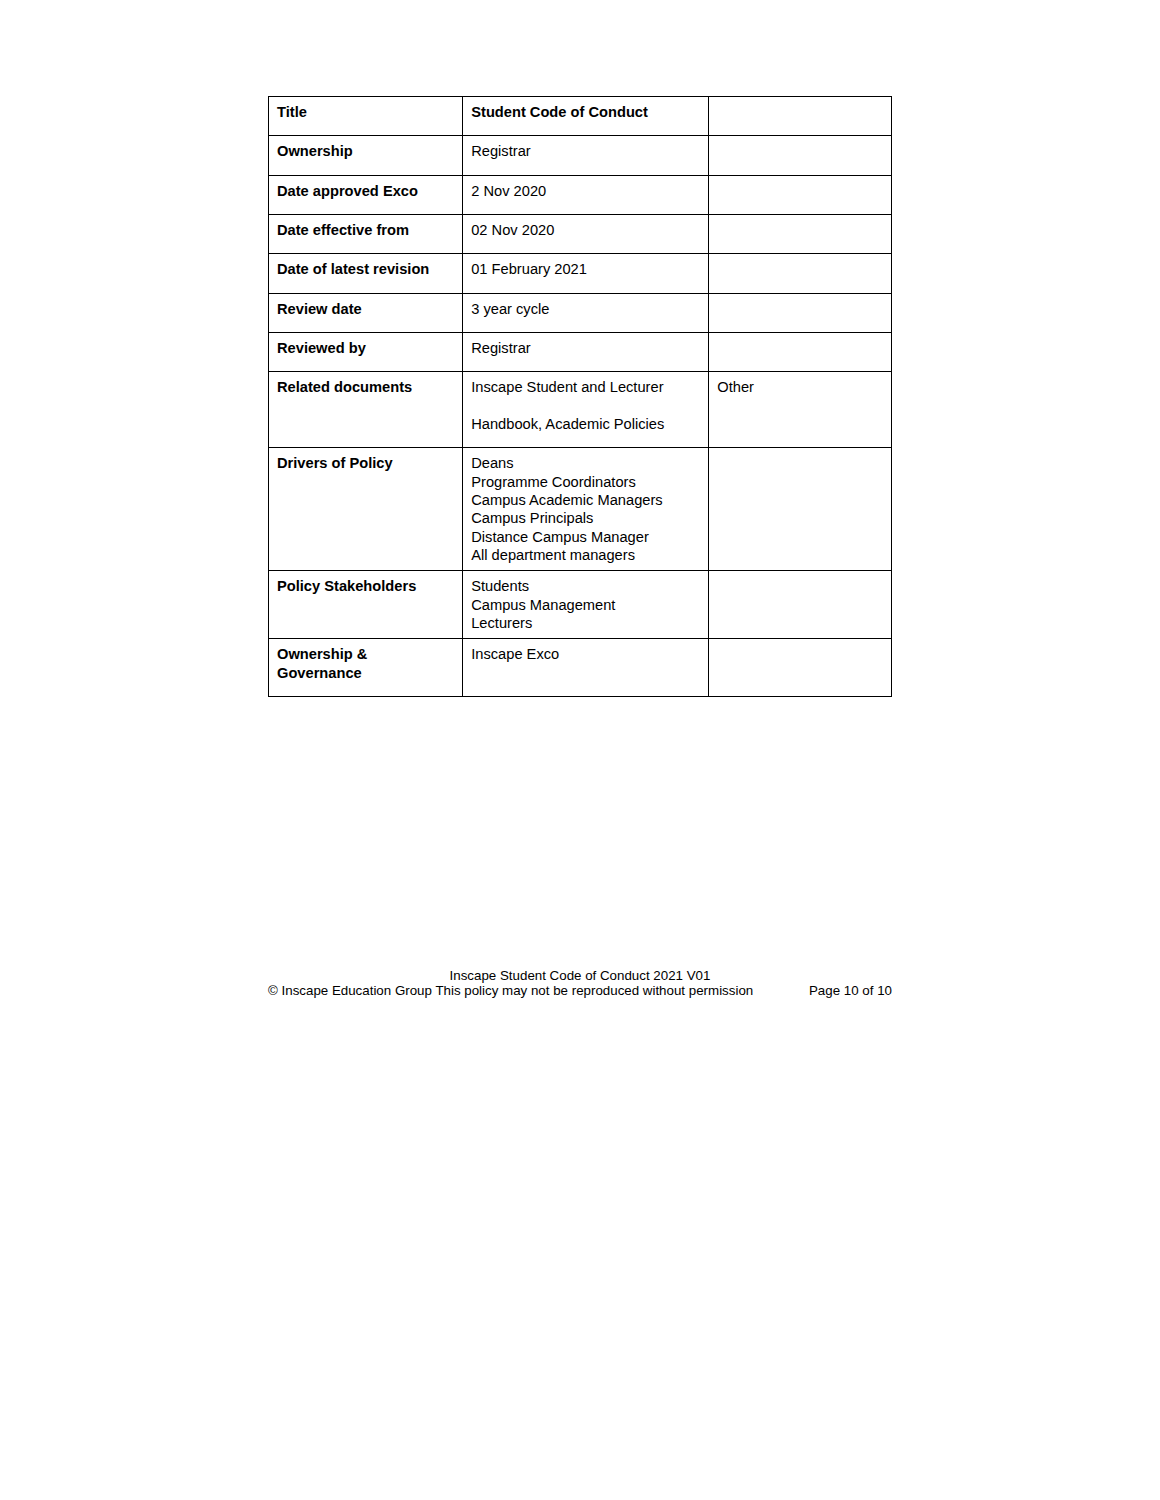| Title | Student Code of Conduct | |
| Ownership | Registrar | |
| Date approved Exco | 2 Nov 2020 | |
| Date effective from | 02 Nov 2020 | |
| Date of latest revision | 01 February 2021 | |
| Review date | 3 year cycle | |
| Reviewed by | Registrar | |
| Related documents | Inscape Student and Lecturer Handbook, Academic Policies | Other |
| Drivers of Policy | Deans Programme Coordinators Campus Academic Managers Campus Principals Distance Campus Manager All department managers | |
| Policy Stakeholders | Students Campus Management Lecturers | |
| Ownership & Governance | Inscape Exco | |
Inscape Student Code of Conduct 2021 V01
© Inscape Education Group This policy may not be reproduced without permission
Page 10 of 10